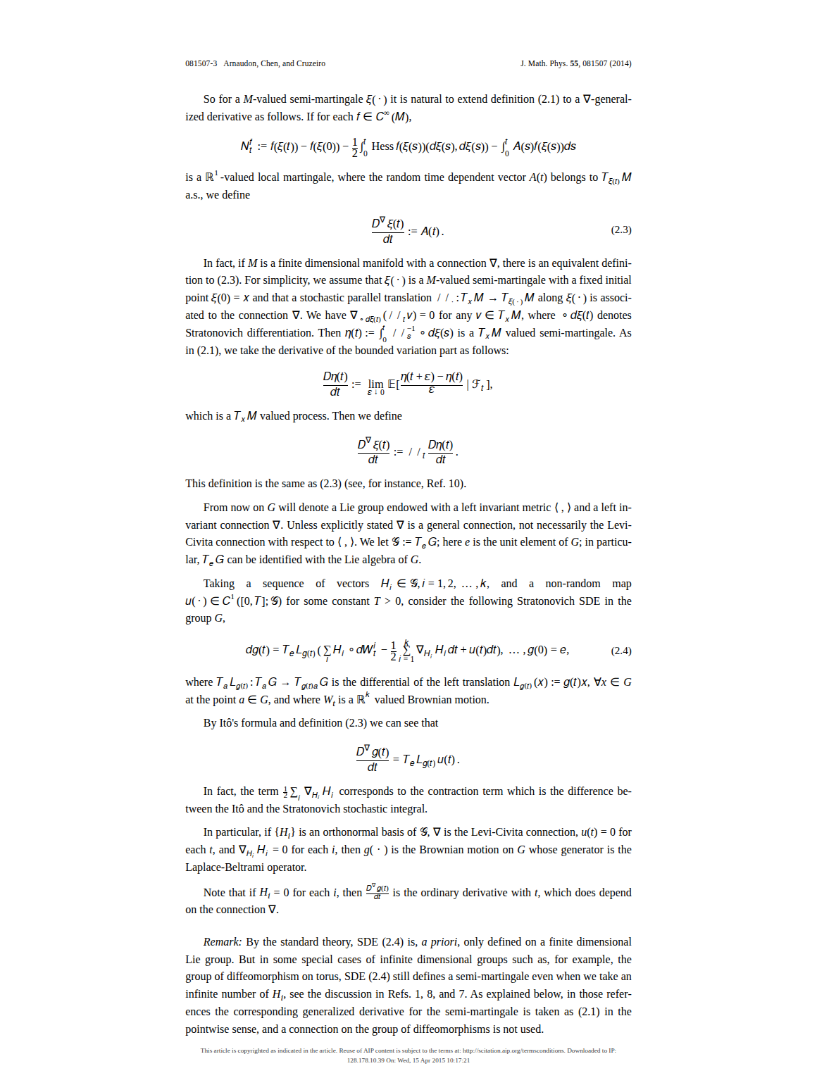081507-3 Arnaudon, Chen, and Cruzeiro J. Math. Phys. 55, 081507 (2014)
So for a M-valued semi-martingale ξ(·) it is natural to extend definition (2.1) to a ∇-generalized derivative as follows. If for each f∈C∞(M),
Ntf := f(ξ(t)) − f(ξ(0)) − 12 ∫0t Hessf (ξ(s)) (dξ(s),dξ(s)) − ∫0t A(s)f(ξ(s))ds
is a ℝ1-valued local martingale, where the random time dependent vector A(t) belongs to Tξ(t)M a.s., we define
D∇ξ(t) dt := A(t). (2.3)
In fact, if M is a finite dimensional manifold with a connection ∇, there is an equivalent definition to (2.3). For simplicity, we assume that ξ(·) is a M-valued semi-martingale with a fixed initial point ξ(0)=x and that a stochastic parallel translation //·:TxM→Tξ(·)M along ξ(·) is associated to the connection ∇. We have ∇∘dξ(t)(//tv)=0 for any v∈TxM, where ∘dξ(t) denotes Stratonovich differentiation. Then η(t):=∫0t//s−1∘dξ(s) is a TxM valued semi-martingale. As in (2.1), we take the derivative of the bounded variation part as follows:
Dη(t) dt := limε↓0 𝔼 [ η(t+ε)−η(t) ε | ℱt ] ,
which is a TxM valued process. Then we define
D∇ξ(t) dt := //t Dη(t) dt .
This definition is the same as (2.3) (see, for instance, Ref. 10).
From now on G will denote a Lie group endowed with a left invariant metric ⟨ , ⟩ and a left invariant connection ∇. Unless explicitly stated ∇ is a general connection, not necessarily the Levi-Civita connection with respect to ⟨ , ⟩. We let 𝒢:=TeG; here e is the unit element of G; in particular, TeG can be identified with the Lie algebra of G.
Taking a sequence of vectors Hi∈𝒢,i=1,2,…,k, and a non-random map u(·)∈C1([0,T];𝒢) for some constant T > 0, consider the following Stratonovich SDE in the group G,
dg(t) = TeLg(t) ( ∑i Hi∘dWti − 12 ∑i=1k ∇HiHidt + u(t)dt ) ,…, g(0)=e, (2.4)
where TaLg(t):TaG→Tg(t)aG is the differential of the left translation Lg(t)(x):=g(t)x, ∀x ∈ G at the point a ∈ G, and where Wt is a ℝk valued Brownian motion.
By Itô's formula and definition (2.3) we can see that
D∇g(t) dt = TeLg(t)u(t).
In fact, the term 12∑i∇HiHi corresponds to the contraction term which is the difference between the Itô and the Stratonovich stochastic integral.
In particular, if {Hi} is an orthonormal basis of 𝒢, ∇ is the Levi-Civita connection, u(t) = 0 for each t, and ∇HiHi=0 for each i, then g( · ) is the Brownian motion on G whose generator is the Laplace-Beltrami operator.
Note that if Hi = 0 for each i, then D∇g(t)dt is the ordinary derivative with t, which does depend on the connection ∇.
Remark: By the standard theory, SDE (2.4) is, a priori, only defined on a finite dimensional Lie group. But in some special cases of infinite dimensional groups such as, for example, the group of diffeomorphism on torus, SDE (2.4) still defines a semi-martingale even when we take an infinite number of Hi, see the discussion in Refs. 1, 8, and 7. As explained below, in those references the corresponding generalized derivative for the semi-martingale is taken as (2.1) in the pointwise sense, and a connection on the group of diffeomorphisms is not used.
This article is copyrighted as indicated in the article. Reuse of AIP content is subject to the terms at: http://scitation.aip.org/termsconditions. Downloaded to IP:
128.178.10.39 On: Wed, 15 Apr 2015 10:17:21